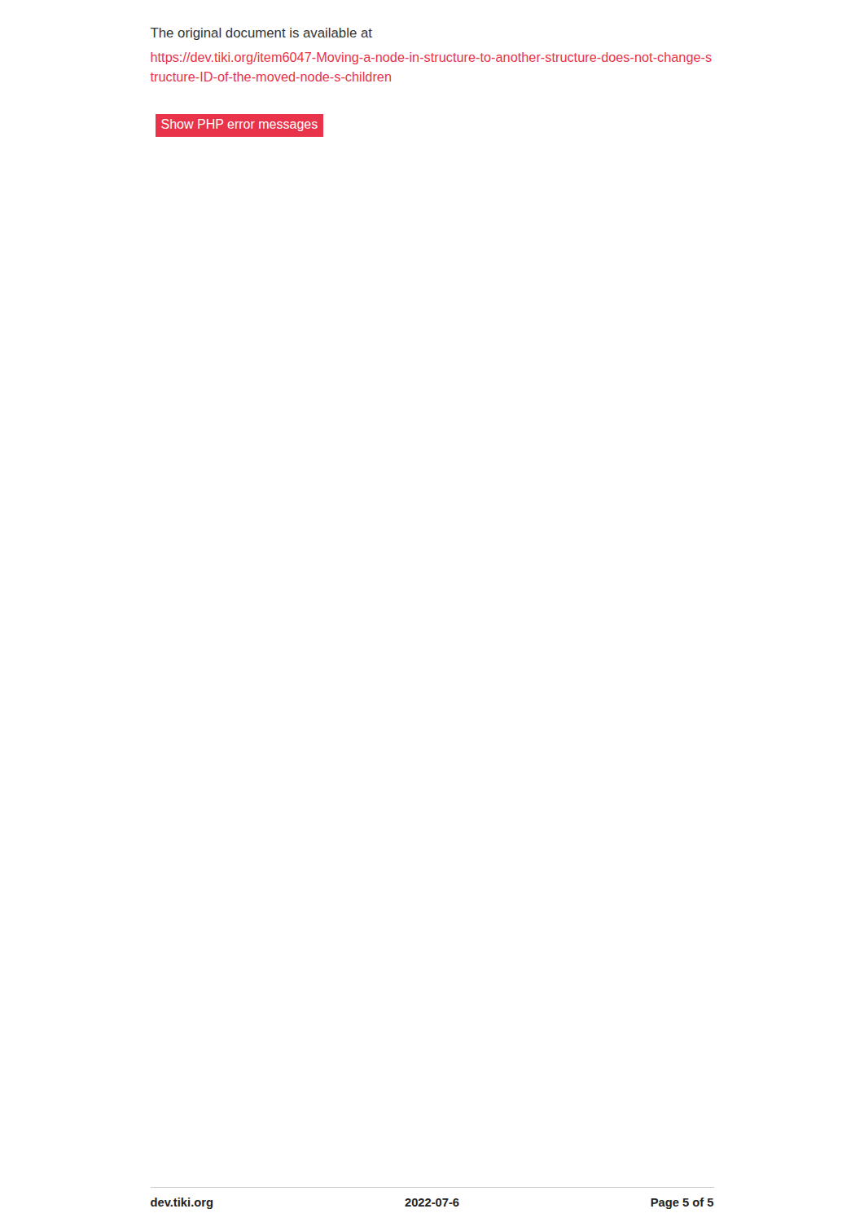The original document is available at
https://dev.tiki.org/item6047-Moving-a-node-in-structure-to-another-structure-does-not-change-structure-ID-of-the-moved-node-s-children
Show PHP error messages
dev.tiki.org
2022-07-6
Page 5 of 5